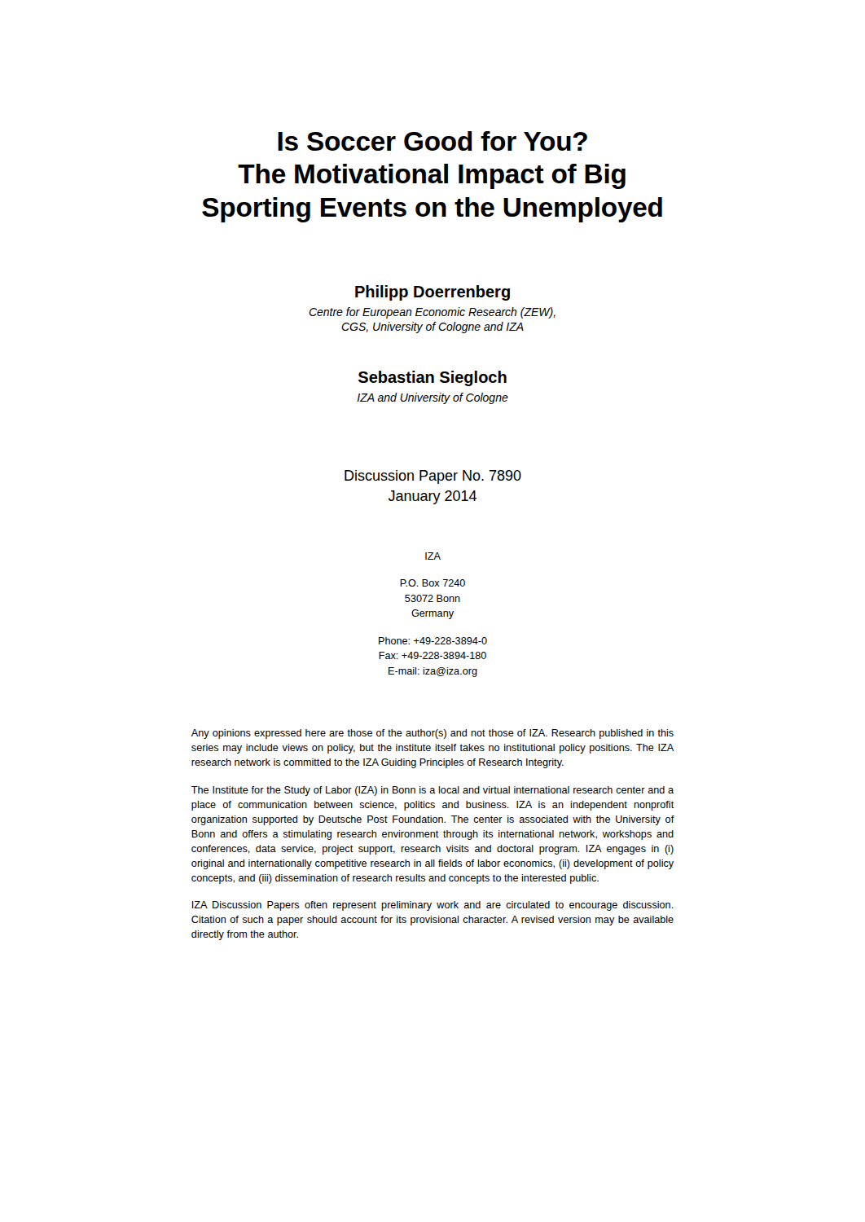Is Soccer Good for You?
The Motivational Impact of Big
Sporting Events on the Unemployed
Philipp Doerrenberg
Centre for European Economic Research (ZEW),
CGS, University of Cologne and IZA
Sebastian Siegloch
IZA and University of Cologne
Discussion Paper No. 7890
January 2014
IZA
P.O. Box 7240
53072 Bonn
Germany
Phone: +49-228-3894-0
Fax: +49-228-3894-180
E-mail: iza@iza.org
Any opinions expressed here are those of the author(s) and not those of IZA. Research published in this series may include views on policy, but the institute itself takes no institutional policy positions. The IZA research network is committed to the IZA Guiding Principles of Research Integrity.
The Institute for the Study of Labor (IZA) in Bonn is a local and virtual international research center and a place of communication between science, politics and business. IZA is an independent nonprofit organization supported by Deutsche Post Foundation. The center is associated with the University of Bonn and offers a stimulating research environment through its international network, workshops and conferences, data service, project support, research visits and doctoral program. IZA engages in (i) original and internationally competitive research in all fields of labor economics, (ii) development of policy concepts, and (iii) dissemination of research results and concepts to the interested public.
IZA Discussion Papers often represent preliminary work and are circulated to encourage discussion. Citation of such a paper should account for its provisional character. A revised version may be available directly from the author.